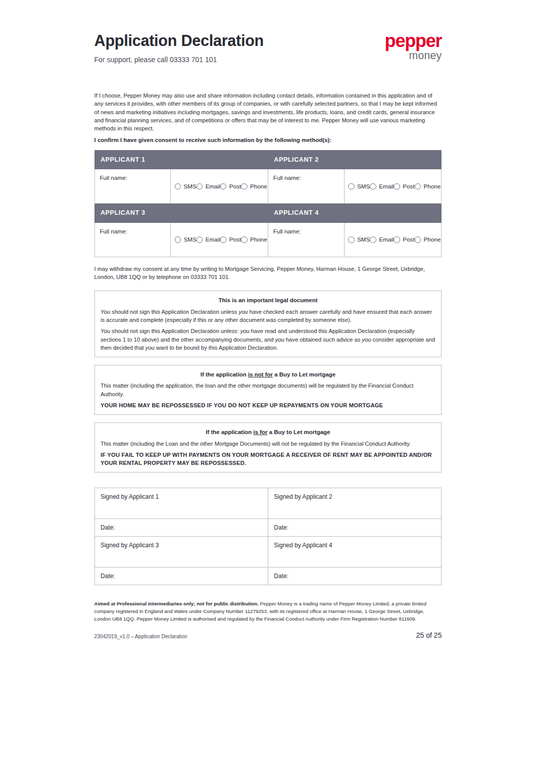Application Declaration
For support, please call 03333 701 101
pepper money
If I choose, Pepper Money may also use and share information including contact details, information contained in this application and of any services it provides, with other members of its group of companies, or with carefully selected partners, so that I may be kept informed of news and marketing initiatives including mortgages, savings and investments, life products, loans, and credit cards, general insurance and financial planning services, and of competitions or offers that may be of interest to me. Pepper Money will use various marketing methods in this respect.
I confirm I have given consent to receive such information by the following method(s):
| APPLICANT 1 | APPLICANT 2 |
| --- | --- |
| Full name: SMS Email Post Phone | Full name: SMS Email Post Phone |
| APPLICANT 3 | APPLICANT 4 |
| Full name: SMS Email Post Phone | Full name: SMS Email Post Phone |
I may withdraw my consent at any time by writing to Mortgage Servicing, Pepper Money, Harman House, 1 George Street, Uxbridge, London, UB8 1QQ or by telephone on 03333 701 101.
This is an important legal document
You should not sign this Application Declaration unless you have checked each answer carefully and have ensured that each answer is accurate and complete (especially if this or any other document was completed by someone else).
You should not sign this Application Declaration unless: you have read and understood this Application Declaration (especially sections 1 to 10 above) and the other accompanying documents, and you have obtained such advice as you consider appropriate and then decided that you want to be bound by this Application Declaration.
If the application is not for a Buy to Let mortgage
This matter (including the application, the loan and the other mortgage documents) will be regulated by the Financial Conduct Authority.
YOUR HOME MAY BE REPOSSESSED IF YOU DO NOT KEEP UP REPAYMENTS ON YOUR MORTGAGE
If the application is for a Buy to Let mortgage
This matter (including the Loan and the other Mortgage Documents) will not be regulated by the Financial Conduct Authority.
IF YOU FAIL TO KEEP UP WITH PAYMENTS ON YOUR MORTGAGE A RECEIVER OF RENT MAY BE APPOINTED AND/OR YOUR RENTAL PROPERTY MAY BE REPOSSESSED.
| Signed by Applicant 1 | Signed by Applicant 2 |
| Date: | Date: |
| Signed by Applicant 3 | Signed by Applicant 4 |
| Date: | Date: |
Aimed at Professional intermediaries only; not for public distribution. Pepper Money is a trading name of Pepper Money Limited, a private limited company registered in England and Wales under Company Number 11279253, with its registered office at Harman House, 1 George Street, Uxbridge, London UB8 1QQ. Pepper Money Limited is authorised and regulated by the Financial Conduct Authority under Firm Registration Number 811609.
23042019_v1.0 – Application Declaration 25 of 25